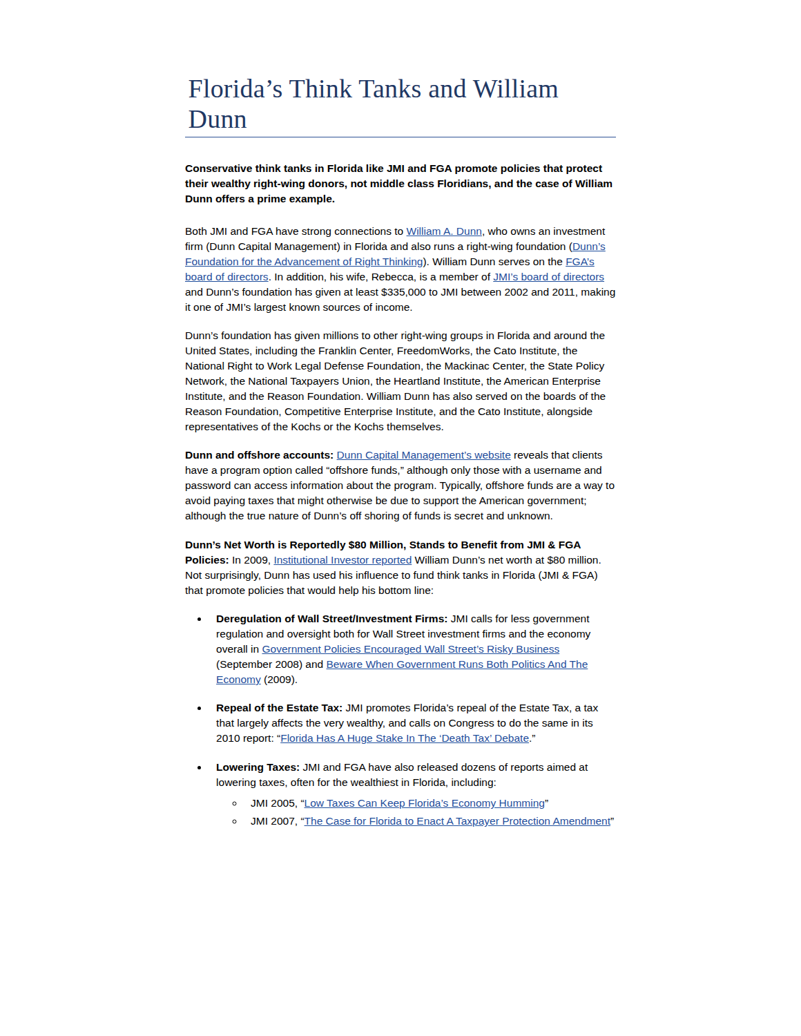Florida’s Think Tanks and William Dunn
Conservative think tanks in Florida like JMI and FGA promote policies that protect their wealthy right-wing donors, not middle class Floridians, and the case of William Dunn offers a prime example.
Both JMI and FGA have strong connections to William A. Dunn, who owns an investment firm (Dunn Capital Management) in Florida and also runs a right-wing foundation (Dunn’s Foundation for the Advancement of Right Thinking). William Dunn serves on the FGA’s board of directors. In addition, his wife, Rebecca, is a member of JMI’s board of directors and Dunn’s foundation has given at least $335,000 to JMI between 2002 and 2011, making it one of JMI’s largest known sources of income.
Dunn’s foundation has given millions to other right-wing groups in Florida and around the United States, including the Franklin Center, FreedomWorks, the Cato Institute, the National Right to Work Legal Defense Foundation, the Mackinac Center, the State Policy Network, the National Taxpayers Union, the Heartland Institute, the American Enterprise Institute, and the Reason Foundation. William Dunn has also served on the boards of the Reason Foundation, Competitive Enterprise Institute, and the Cato Institute, alongside representatives of the Kochs or the Kochs themselves.
Dunn and offshore accounts: Dunn Capital Management’s website reveals that clients have a program option called “offshore funds,” although only those with a username and password can access information about the program. Typically, offshore funds are a way to avoid paying taxes that might otherwise be due to support the American government; although the true nature of Dunn’s off shoring of funds is secret and unknown.
Dunn’s Net Worth is Reportedly $80 Million, Stands to Benefit from JMI & FGA Policies: In 2009, Institutional Investor reported William Dunn’s net worth at $80 million. Not surprisingly, Dunn has used his influence to fund think tanks in Florida (JMI & FGA) that promote policies that would help his bottom line:
Deregulation of Wall Street/Investment Firms: JMI calls for less government regulation and oversight both for Wall Street investment firms and the economy overall in Government Policies Encouraged Wall Street’s Risky Business (September 2008) and Beware When Government Runs Both Politics And The Economy (2009).
Repeal of the Estate Tax: JMI promotes Florida’s repeal of the Estate Tax, a tax that largely affects the very wealthy, and calls on Congress to do the same in its 2010 report: “Florida Has A Huge Stake In The ‘Death Tax’ Debate.”
Lowering Taxes: JMI and FGA have also released dozens of reports aimed at lowering taxes, often for the wealthiest in Florida, including:
JMI 2005, “Low Taxes Can Keep Florida’s Economy Humming”
JMI 2007, “The Case for Florida to Enact A Taxpayer Protection Amendment”